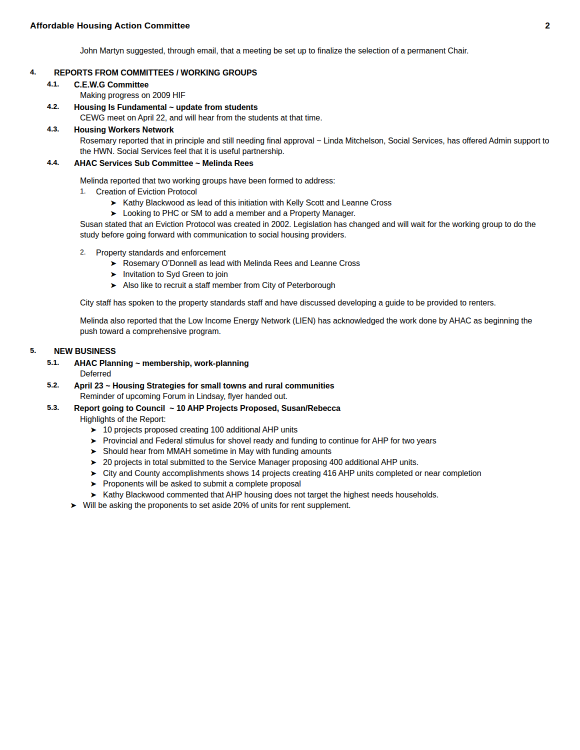Affordable Housing Action Committee 2
John Martyn suggested, through email, that a meeting be set up to finalize the selection of a permanent Chair.
4. Reports from Committees / Working Groups
4.1. C.E.W.G Committee
Making progress on 2009 HIF
4.2. Housing Is Fundamental ~ update from students
CEWG meet on April 22, and will hear from the students at that time.
4.3. Housing Workers Network
Rosemary reported that in principle and still needing final approval ~ Linda Mitchelson, Social Services, has offered Admin support to the HWN. Social Services feel that it is useful partnership.
4.4. AHAC Services Sub Committee ~ Melinda Rees
Melinda reported that two working groups have been formed to address:
1. Creation of Eviction Protocol
➤Kathy Blackwood as lead of this initiation with Kelly Scott and Leanne Cross
➤Looking to PHC or SM to add a member and a Property Manager.
Susan stated that an Eviction Protocol was created in 2002. Legislation has changed and will wait for the working group to do the study before going forward with communication to social housing providers.
2. Property standards and enforcement
➤Rosemary O’Donnell as lead with Melinda Rees and Leanne Cross
➤Invitation to Syd Green to join
➤Also like to recruit a staff member from City of Peterborough
City staff has spoken to the property standards staff and have discussed developing a guide to be provided to renters.
Melinda also reported that the Low Income Energy Network (LIEN) has acknowledged the work done by AHAC as beginning the push toward a comprehensive program.
5. New Business
5.1. AHAC Planning ~ membership, work-planning
Deferred
5.2. April 23 ~ Housing Strategies for small towns and rural communities
Reminder of upcoming Forum in Lindsay, flyer handed out.
5.3. Report going to Council ~ 10 AHP Projects Proposed, Susan/Rebecca
Highlights of the Report:
➤10 projects proposed creating 100 additional AHP units
➤Provincial and Federal stimulus for shovel ready and funding to continue for AHP for two years
➤Should hear from MMAH sometime in May with funding amounts
➤20 projects in total submitted to the Service Manager proposing 400 additional AHP units.
➤City and County accomplishments shows 14 projects creating 416 AHP units completed or near completion
➤Proponents will be asked to submit a complete proposal
➤Kathy Blackwood commented that AHP housing does not target the highest needs households.
➤ Will be asking the proponents to set aside 20% of units for rent supplement.